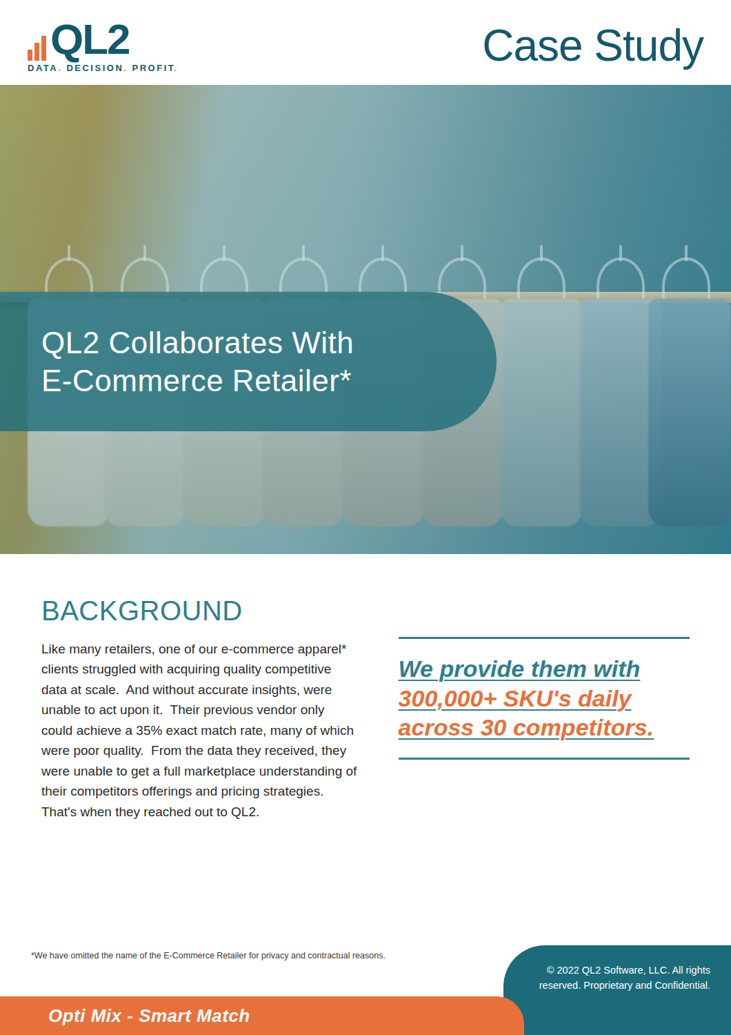QL2
DATA. DECISION. PROFIT.
Case Study
QL2 Collaborates With
E-Commerce Retailer*
BACKGROUND
Like many retailers, one of our e-commerce apparel* clients struggled with acquiring quality competitive data at scale. And without accurate insights, were unable to act upon it. Their previous vendor only could achieve a 35% exact match rate, many of which were poor quality. From the data they received, they were unable to get a full marketplace understanding of their competitors offerings and pricing strategies. That's when they reached out to QL2.
We provide them with 300,000+ SKU's daily across 30 competitors.
*We have omitted the name of the E-Commerce Retailer for privacy and contractual reasons.
© 2022 QL2 Software, LLC. All rights reserved. Proprietary and Confidential.
Opti Mix - Smart Match